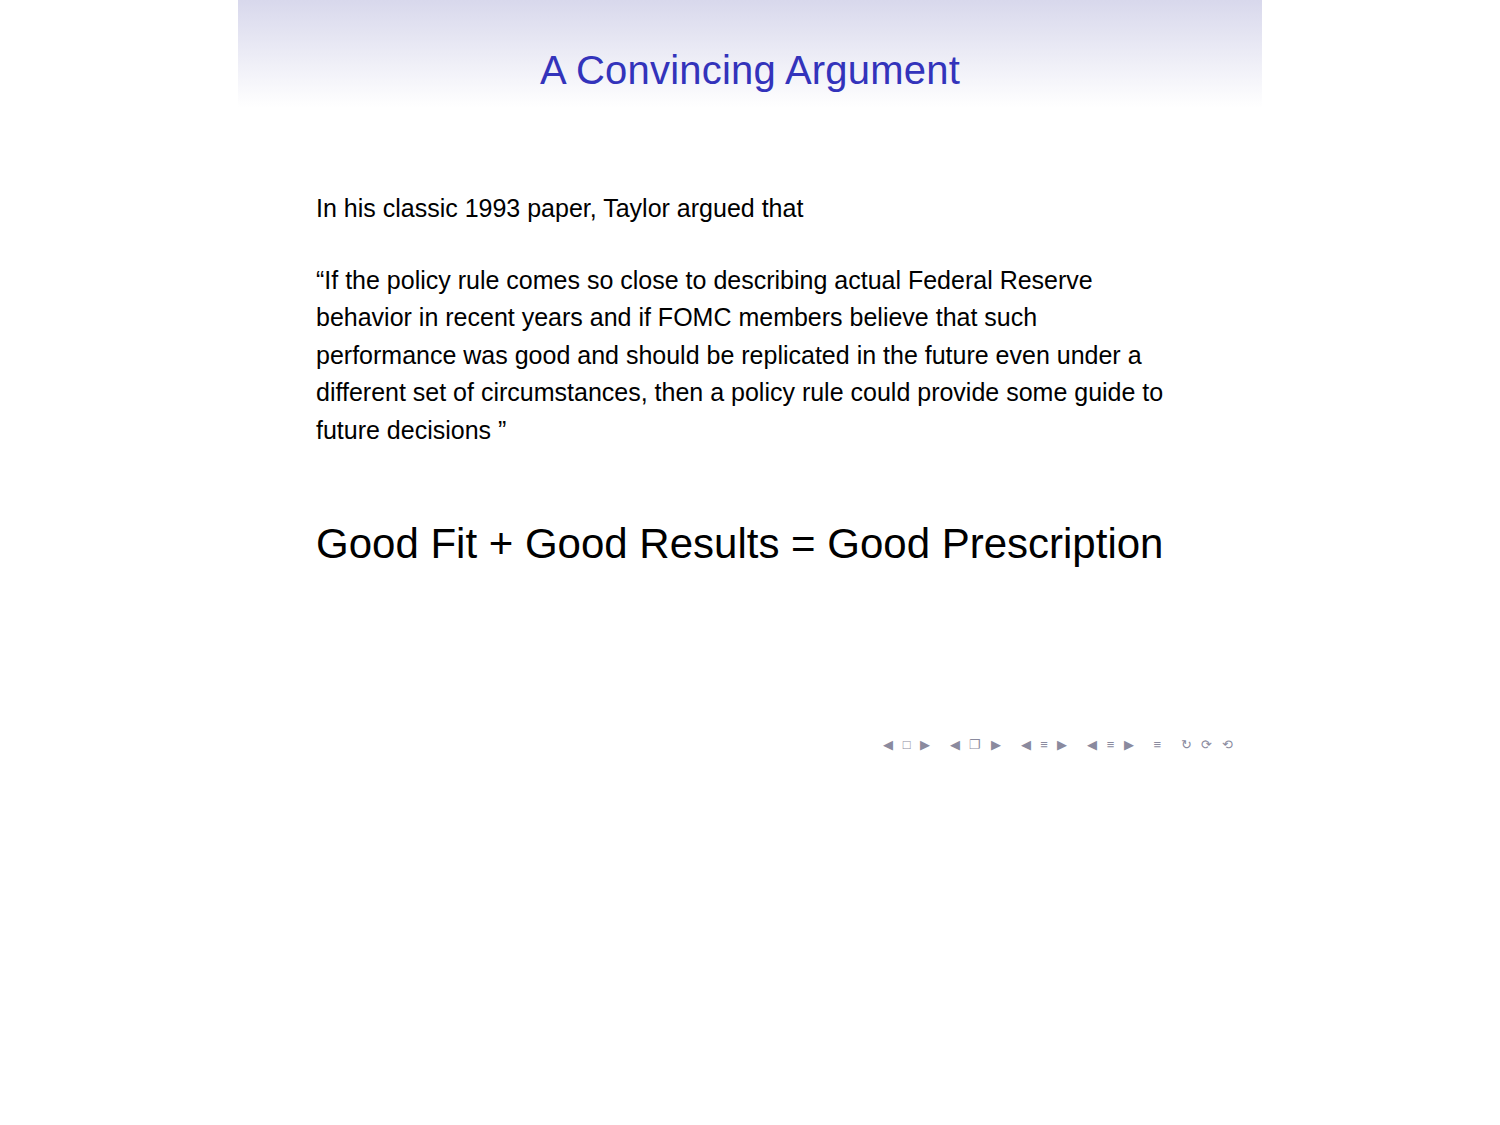A Convincing Argument
In his classic 1993 paper, Taylor argued that
“If the policy rule comes so close to describing actual Federal Reserve behavior in recent years and if FOMC members believe that such performance was good and should be replicated in the future even under a different set of circumstances, then a policy rule could provide some guide to future decisions ”
Good Fit + Good Results = Good Prescription
◀ □ ▶ ◀ ❐ ▶ ◀ ≡ ▶ ◀ ≡ ▶ ≡ ↻ ⟳ ⟲